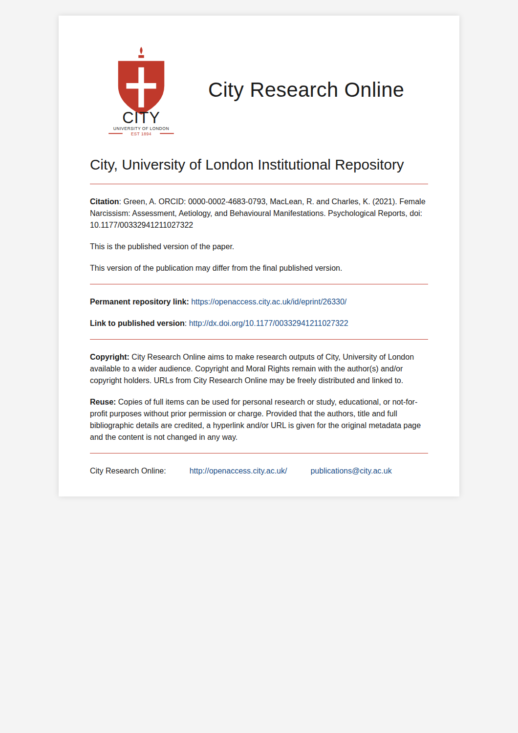CITY UNIVERSITY OF LONDON EST 1894
City Research Online
City, University of London Institutional Repository
Citation: Green, A. ORCID: 0000-0002-4683-0793, MacLean, R. and Charles, K. (2021). Female Narcissism: Assessment, Aetiology, and Behavioural Manifestations. Psychological Reports, doi: 10.1177/00332941211027322
This is the published version of the paper.
This version of the publication may differ from the final published version.
Permanent repository link: https://openaccess.city.ac.uk/id/eprint/26330/
Link to published version: http://dx.doi.org/10.1177/00332941211027322
Copyright: City Research Online aims to make research outputs of City, University of London available to a wider audience. Copyright and Moral Rights remain with the author(s) and/or copyright holders. URLs from City Research Online may be freely distributed and linked to.
Reuse: Copies of full items can be used for personal research or study, educational, or not-for-profit purposes without prior permission or charge. Provided that the authors, title and full bibliographic details are credited, a hyperlink and/or URL is given for the original metadata page and the content is not changed in any way.
City Research Online: http://openaccess.city.ac.uk/ publications@city.ac.uk